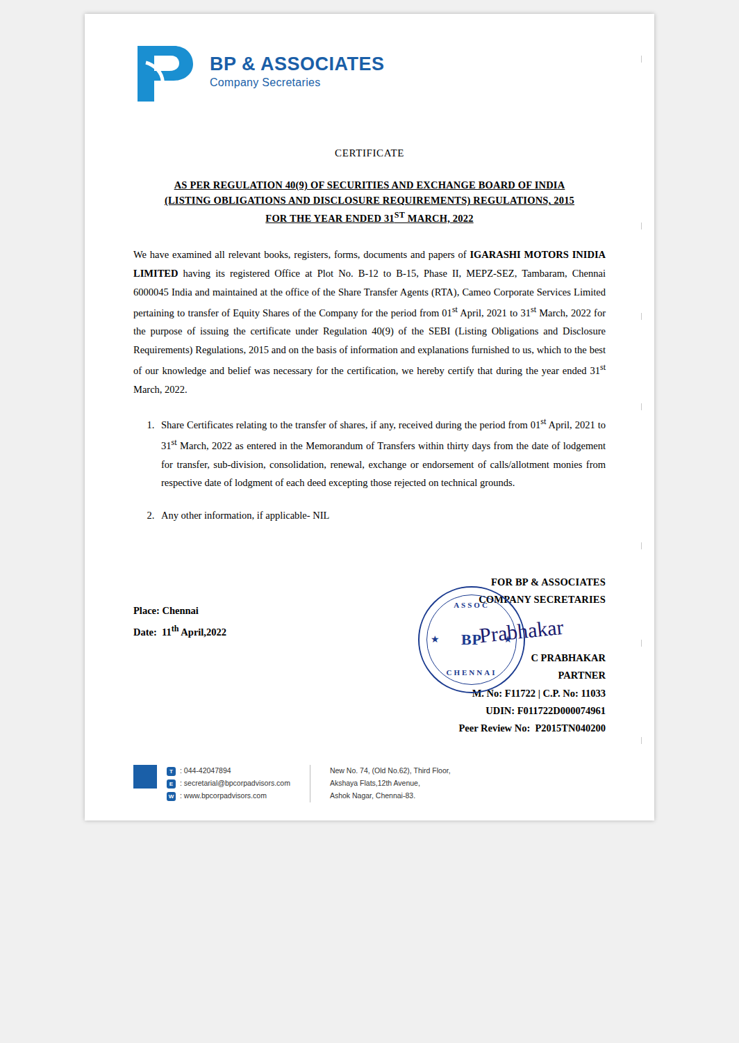BP & ASSOCIATES
Company Secretaries
CERTIFICATE
AS PER REGULATION 40(9) OF SECURITIES AND EXCHANGE BOARD OF INDIA
(LISTING OBLIGATIONS AND DISCLOSURE REQUIREMENTS) REGULATIONS, 2015
FOR THE YEAR ENDED 31ST MARCH, 2022
We have examined all relevant books, registers, forms, documents and papers of IGARASHI MOTORS INIDIA LIMITED having its registered Office at Plot No. B-12 to B-15, Phase II, MEPZ-SEZ, Tambaram, Chennai 6000045 India and maintained at the office of the Share Transfer Agents (RTA), Cameo Corporate Services Limited pertaining to transfer of Equity Shares of the Company for the period from 01st April, 2021 to 31st March, 2022 for the purpose of issuing the certificate under Regulation 40(9) of the SEBI (Listing Obligations and Disclosure Requirements) Regulations, 2015 and on the basis of information and explanations furnished to us, which to the best of our knowledge and belief was necessary for the certification, we hereby certify that during the year ended 31st March, 2022.
Share Certificates relating to the transfer of shares, if any, received during the period from 01st April, 2021 to 31st March, 2022 as entered in the Memorandum of Transfers within thirty days from the date of lodgement for transfer, sub-division, consolidation, renewal, exchange or endorsement of calls/allotment monies from respective date of lodgment of each deed excepting those rejected on technical grounds.
Any other information, if applicable- NIL
Place: Chennai
Date: 11th April,2022
FOR BP & ASSOCIATES
COMPANY SECRETARIES
ASSOC
★
★
BP
CHENNAI
Prabhakar
C PRABHAKAR
PARTNER
M. No: F11722 | C.P. No: 11033
UDIN: F011722D000074961
Peer Review No: P2015TN040200
T: 044-42047894
E: secretarial@bpcorpadvisors.com
W: www.bpcorpadvisors.com
New No. 74, (Old No.62), Third Floor,
Akshaya Flats,12th Avenue,
Ashok Nagar, Chennai-83.